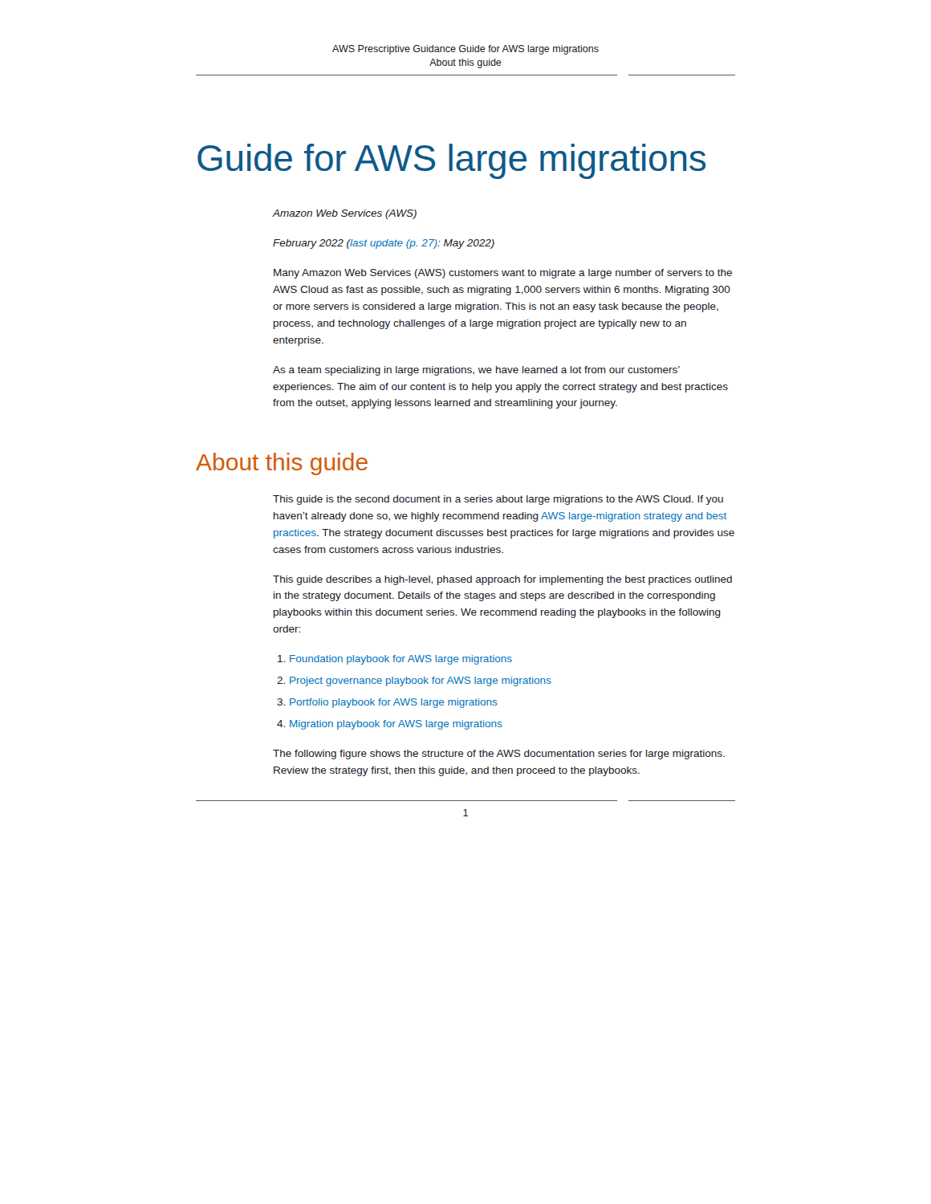AWS Prescriptive Guidance Guide for AWS large migrations About this guide
Guide for AWS large migrations
Amazon Web Services (AWS)
February 2022 (last update (p. 27): May 2022)
Many Amazon Web Services (AWS) customers want to migrate a large number of servers to the AWS Cloud as fast as possible, such as migrating 1,000 servers within 6 months. Migrating 300 or more servers is considered a large migration. This is not an easy task because the people, process, and technology challenges of a large migration project are typically new to an enterprise.
As a team specializing in large migrations, we have learned a lot from our customers’ experiences. The aim of our content is to help you apply the correct strategy and best practices from the outset, applying lessons learned and streamlining your journey.
About this guide
This guide is the second document in a series about large migrations to the AWS Cloud. If you haven’t already done so, we highly recommend reading AWS large-migration strategy and best practices. The strategy document discusses best practices for large migrations and provides use cases from customers across various industries.
This guide describes a high-level, phased approach for implementing the best practices outlined in the strategy document. Details of the stages and steps are described in the corresponding playbooks within this document series. We recommend reading the playbooks in the following order:
Foundation playbook for AWS large migrations
Project governance playbook for AWS large migrations
Portfolio playbook for AWS large migrations
Migration playbook for AWS large migrations
The following figure shows the structure of the AWS documentation series for large migrations. Review the strategy first, then this guide, and then proceed to the playbooks.
1